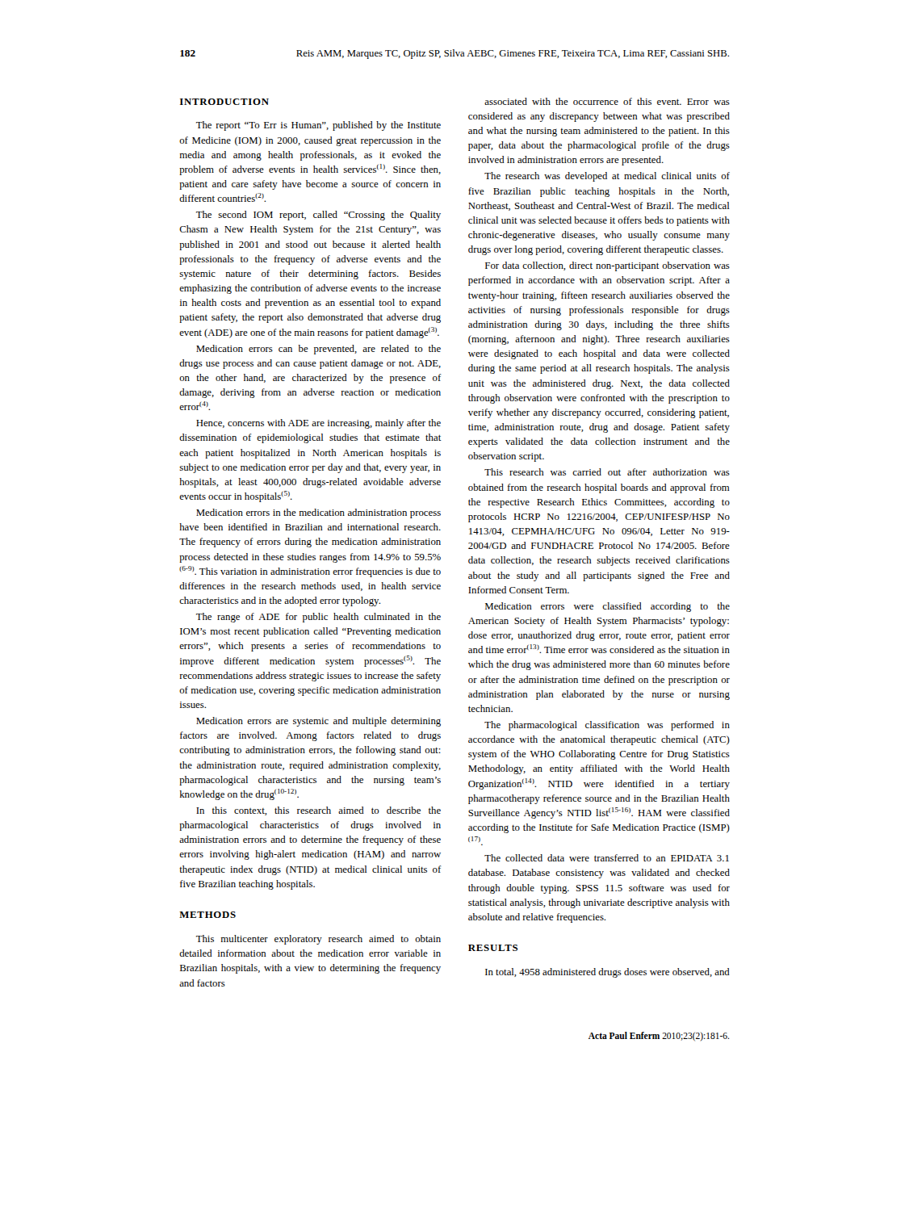182 Reis AMM, Marques TC, Opitz SP, Silva AEBC, Gimenes FRE, Teixeira TCA, Lima REF, Cassiani SHB.
INTRODUCTION
The report “To Err is Human”, published by the Institute of Medicine (IOM) in 2000, caused great repercussion in the media and among health professionals, as it evoked the problem of adverse events in health services(1). Since then, patient and care safety have become a source of concern in different countries(2).
The second IOM report, called “Crossing the Quality Chasm a New Health System for the 21st Century”, was published in 2001 and stood out because it alerted health professionals to the frequency of adverse events and the systemic nature of their determining factors. Besides emphasizing the contribution of adverse events to the increase in health costs and prevention as an essential tool to expand patient safety, the report also demonstrated that adverse drug event (ADE) are one of the main reasons for patient damage(3).
Medication errors can be prevented, are related to the drugs use process and can cause patient damage or not. ADE, on the other hand, are characterized by the presence of damage, deriving from an adverse reaction or medication error(4).
Hence, concerns with ADE are increasing, mainly after the dissemination of epidemiological studies that estimate that each patient hospitalized in North American hospitals is subject to one medication error per day and that, every year, in hospitals, at least 400,000 drugs-related avoidable adverse events occur in hospitals(5).
Medication errors in the medication administration process have been identified in Brazilian and international research. The frequency of errors during the medication administration process detected in these studies ranges from 14.9% to 59.5%(6-9). This variation in administration error frequencies is due to differences in the research methods used, in health service characteristics and in the adopted error typology.
The range of ADE for public health culminated in the IOM’s most recent publication called “Preventing medication errors”, which presents a series of recommendations to improve different medication system processes(5). The recommendations address strategic issues to increase the safety of medication use, covering specific medication administration issues.
Medication errors are systemic and multiple determining factors are involved. Among factors related to drugs contributing to administration errors, the following stand out: the administration route, required administration complexity, pharmacological characteristics and the nursing team’s knowledge on the drug(10-12).
In this context, this research aimed to describe the pharmacological characteristics of drugs involved in administration errors and to determine the frequency of these errors involving high-alert medication (HAM) and narrow therapeutic index drugs (NTID) at medical clinical units of five Brazilian teaching hospitals.
METHODS
This multicenter exploratory research aimed to obtain detailed information about the medication error variable in Brazilian hospitals, with a view to determining the frequency and factors
associated with the occurrence of this event. Error was considered as any discrepancy between what was prescribed and what the nursing team administered to the patient. In this paper, data about the pharmacological profile of the drugs involved in administration errors are presented.
The research was developed at medical clinical units of five Brazilian public teaching hospitals in the North, Northeast, Southeast and Central-West of Brazil. The medical clinical unit was selected because it offers beds to patients with chronic-degenerative diseases, who usually consume many drugs over long period, covering different therapeutic classes.
For data collection, direct non-participant observation was performed in accordance with an observation script. After a twenty-hour training, fifteen research auxiliaries observed the activities of nursing professionals responsible for drugs administration during 30 days, including the three shifts (morning, afternoon and night). Three research auxiliaries were designated to each hospital and data were collected during the same period at all research hospitals. The analysis unit was the administered drug. Next, the data collected through observation were confronted with the prescription to verify whether any discrepancy occurred, considering patient, time, administration route, drug and dosage. Patient safety experts validated the data collection instrument and the observation script.
This research was carried out after authorization was obtained from the research hospital boards and approval from the respective Research Ethics Committees, according to protocols HCRP No 12216/2004, CEP/UNIFESP/HSP No 1413/04, CEPMHA/HC/UFG No 096/04, Letter No 919-2004/GD and FUNDHACRE Protocol No 174/2005. Before data collection, the research subjects received clarifications about the study and all participants signed the Free and Informed Consent Term.
Medication errors were classified according to the American Society of Health System Pharmacists’ typology: dose error, unauthorized drug error, route error, patient error and time error(13). Time error was considered as the situation in which the drug was administered more than 60 minutes before or after the administration time defined on the prescription or administration plan elaborated by the nurse or nursing technician.
The pharmacological classification was performed in accordance with the anatomical therapeutic chemical (ATC) system of the WHO Collaborating Centre for Drug Statistics Methodology, an entity affiliated with the World Health Organization(14). NTID were identified in a tertiary pharmacotherapy reference source and in the Brazilian Health Surveillance Agency’s NTID list(15-16). HAM were classified according to the Institute for Safe Medication Practice (ISMP)(17).
The collected data were transferred to an EPIDATA 3.1 database. Database consistency was validated and checked through double typing. SPSS 11.5 software was used for statistical analysis, through univariate descriptive analysis with absolute and relative frequencies.
RESULTS
In total, 4958 administered drugs doses were observed, and
Acta Paul Enferm 2010;23(2):181-6.